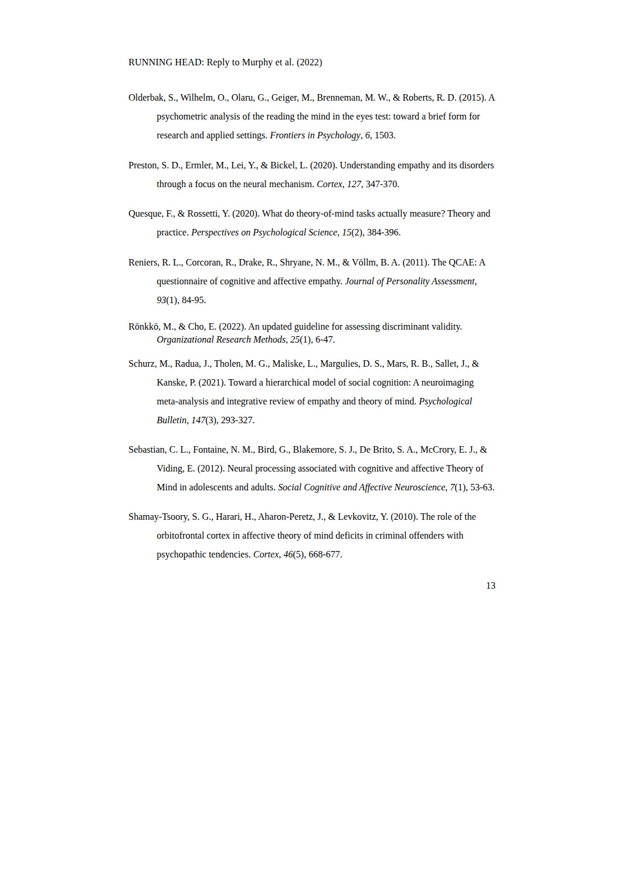RUNNING HEAD: Reply to Murphy et al. (2022)
Olderbak, S., Wilhelm, O., Olaru, G., Geiger, M., Brenneman, M. W., & Roberts, R. D. (2015). A psychometric analysis of the reading the mind in the eyes test: toward a brief form for research and applied settings. Frontiers in Psychology, 6, 1503.
Preston, S. D., Ermler, M., Lei, Y., & Bickel, L. (2020). Understanding empathy and its disorders through a focus on the neural mechanism. Cortex, 127, 347-370.
Quesque, F., & Rossetti, Y. (2020). What do theory-of-mind tasks actually measure? Theory and practice. Perspectives on Psychological Science, 15(2), 384-396.
Reniers, R. L., Corcoran, R., Drake, R., Shryane, N. M., & Völlm, B. A. (2011). The QCAE: A questionnaire of cognitive and affective empathy. Journal of Personality Assessment, 93(1), 84-95.
Rönkkö, M., & Cho, E. (2022). An updated guideline for assessing discriminant validity. Organizational Research Methods, 25(1), 6-47.
Schurz, M., Radua, J., Tholen, M. G., Maliske, L., Margulies, D. S., Mars, R. B., Sallet, J., & Kanske, P. (2021). Toward a hierarchical model of social cognition: A neuroimaging meta-analysis and integrative review of empathy and theory of mind. Psychological Bulletin, 147(3), 293-327.
Sebastian, C. L., Fontaine, N. M., Bird, G., Blakemore, S. J., De Brito, S. A., McCrory, E. J., & Viding, E. (2012). Neural processing associated with cognitive and affective Theory of Mind in adolescents and adults. Social Cognitive and Affective Neuroscience, 7(1), 53-63.
Shamay-Tsoory, S. G., Harari, H., Aharon-Peretz, J., & Levkovitz, Y. (2010). The role of the orbitofrontal cortex in affective theory of mind deficits in criminal offenders with psychopathic tendencies. Cortex, 46(5), 668-677.
13